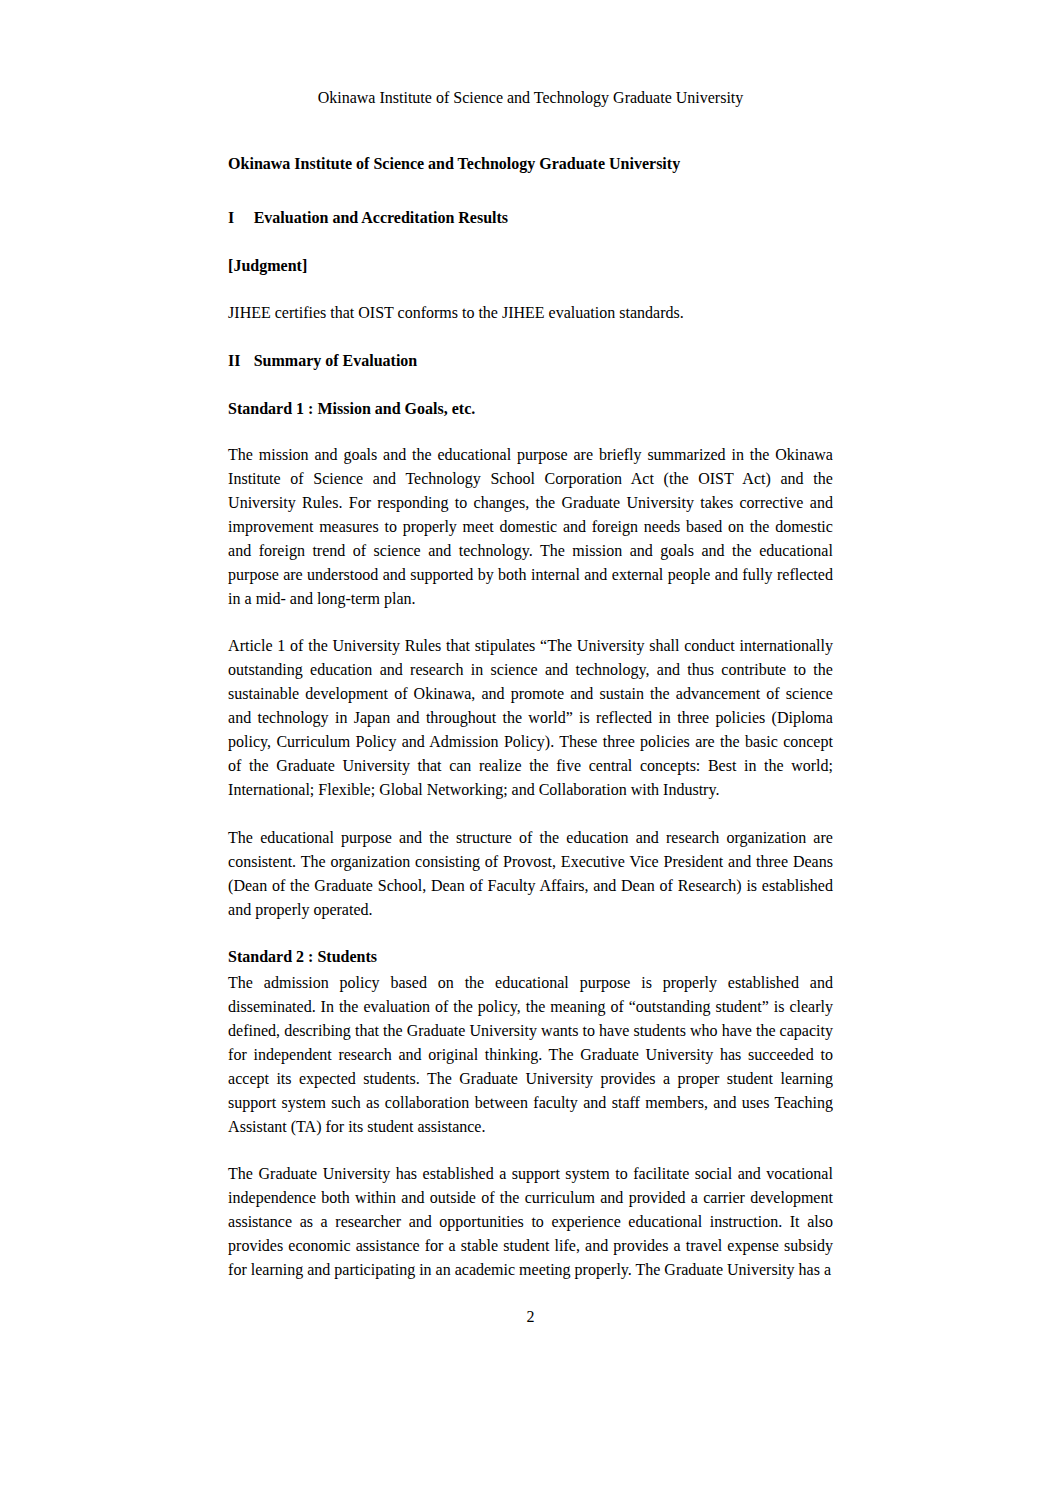Okinawa Institute of Science and Technology Graduate University
Okinawa Institute of Science and Technology Graduate University
IEvaluation and Accreditation Results
[Judgment]
JIHEE certifies that OIST conforms to the JIHEE evaluation standards.
IISummary of Evaluation
Standard 1 : Mission and Goals, etc.
The mission and goals and the educational purpose are briefly summarized in the Okinawa Institute of Science and Technology School Corporation Act (the OIST Act) and the University Rules. For responding to changes, the Graduate University takes corrective and improvement measures to properly meet domestic and foreign needs based on the domestic and foreign trend of science and technology. The mission and goals and the educational purpose are understood and supported by both internal and external people and fully reflected in a mid- and long-term plan.
Article 1 of the University Rules that stipulates “The University shall conduct internationally outstanding education and research in science and technology, and thus contribute to the sustainable development of Okinawa, and promote and sustain the advancement of science and technology in Japan and throughout the world” is reflected in three policies (Diploma policy, Curriculum Policy and Admission Policy). These three policies are the basic concept of the Graduate University that can realize the five central concepts: Best in the world; International; Flexible; Global Networking; and Collaboration with Industry.
The educational purpose and the structure of the education and research organization are consistent. The organization consisting of Provost, Executive Vice President and three Deans (Dean of the Graduate School, Dean of Faculty Affairs, and Dean of Research) is established and properly operated.
Standard 2 : Students
The admission policy based on the educational purpose is properly established and disseminated. In the evaluation of the policy, the meaning of “outstanding student” is clearly defined, describing that the Graduate University wants to have students who have the capacity for independent research and original thinking. The Graduate University has succeeded to accept its expected students. The Graduate University provides a proper student learning support system such as collaboration between faculty and staff members, and uses Teaching Assistant (TA) for its student assistance.
The Graduate University has established a support system to facilitate social and vocational independence both within and outside of the curriculum and provided a carrier development assistance as a researcher and opportunities to experience educational instruction. It also provides economic assistance for a stable student life, and provides a travel expense subsidy for learning and participating in an academic meeting properly. The Graduate University has a
2